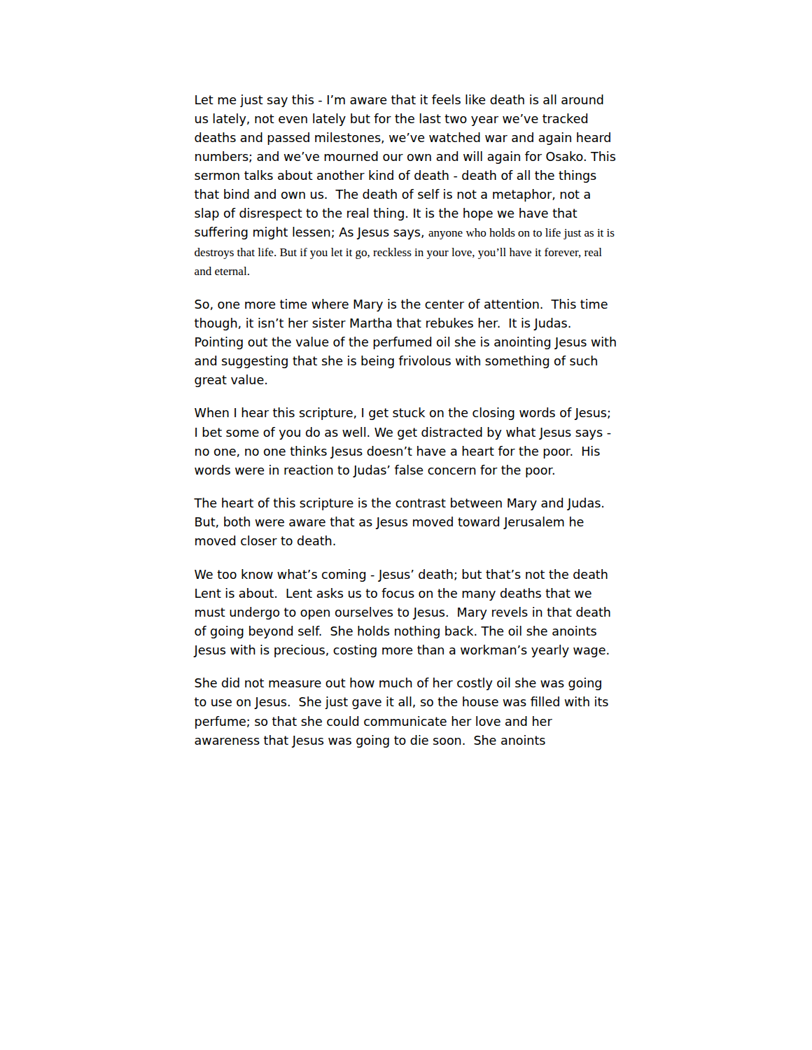Let me just say this - I’m aware that it feels like death is all around us lately, not even lately but for the last two year we’ve tracked deaths and passed milestones, we’ve watched war and again heard numbers; and we’ve mourned our own and will again for Osako. This sermon talks about another kind of death - death of all the things that bind and own us. The death of self is not a metaphor, not a slap of disrespect to the real thing. It is the hope we have that suffering might lessen; As Jesus says, anyone who holds on to life just as it is destroys that life. But if you let it go, reckless in your love, you’ll have it forever, real and eternal.
So, one more time where Mary is the center of attention. This time though, it isn’t her sister Martha that rebukes her. It is Judas. Pointing out the value of the perfumed oil she is anointing Jesus with and suggesting that she is being frivolous with something of such great value.
When I hear this scripture, I get stuck on the closing words of Jesus; I bet some of you do as well. We get distracted by what Jesus says - no one, no one thinks Jesus doesn’t have a heart for the poor. His words were in reaction to Judas’ false concern for the poor.
The heart of this scripture is the contrast between Mary and Judas. But, both were aware that as Jesus moved toward Jerusalem he moved closer to death.
We too know what’s coming - Jesus’ death; but that’s not the death Lent is about. Lent asks us to focus on the many deaths that we must undergo to open ourselves to Jesus. Mary revels in that death of going beyond self. She holds nothing back. The oil she anoints Jesus with is precious, costing more than a workman’s yearly wage.
She did not measure out how much of her costly oil she was going to use on Jesus. She just gave it all, so the house was filled with its perfume; so that she could communicate her love and her awareness that Jesus was going to die soon. She anoints